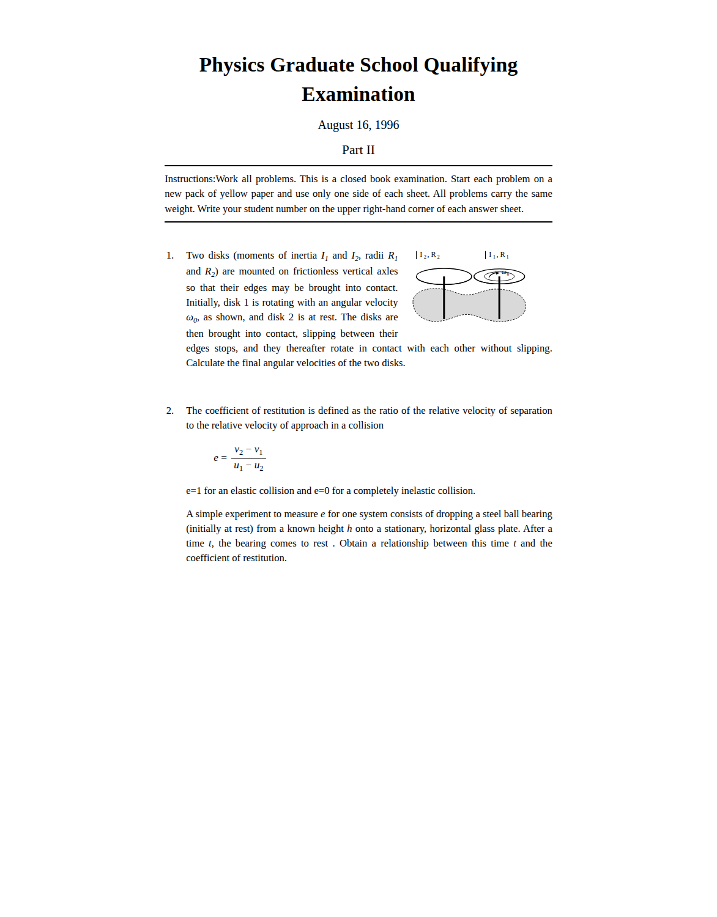Physics Graduate School Qualifying Examination
August 16, 1996
Part II
Instructions: Work all problems. This is a closed book examination. Start each problem on a new pack of yellow paper and use only one side of each sheet. All problems carry the same weight. Write your student number on the upper right-hand corner of each answer sheet.
I 2 , R 2 I 1 , R 1 ω 0
Two disks (moments of inertia I1 and I2, radii R1 and R2) are mounted on frictionless vertical axles so that their edges may be brought into contact. Initially, disk 1 is rotating with an angular velocity ω0, as shown, and disk 2 is at rest. The disks are then brought into contact, slipping between their edges stops, and they thereafter rotate in contact with each other without slipping. Calculate the final angular velocities of the two disks.
The coefficient of restitution is defined as the ratio of the relative velocity of separation to the relative velocity of approach in a collision
e = v2 − v1 u1 − u2
e=1 for an elastic collision and e=0 for a completely inelastic collision.
A simple experiment to measure e for one system consists of dropping a steel ball bearing (initially at rest) from a known height h onto a stationary, horizontal glass plate. After a time t, the bearing comes to rest . Obtain a relationship between this time t and the coefficient of restitution.